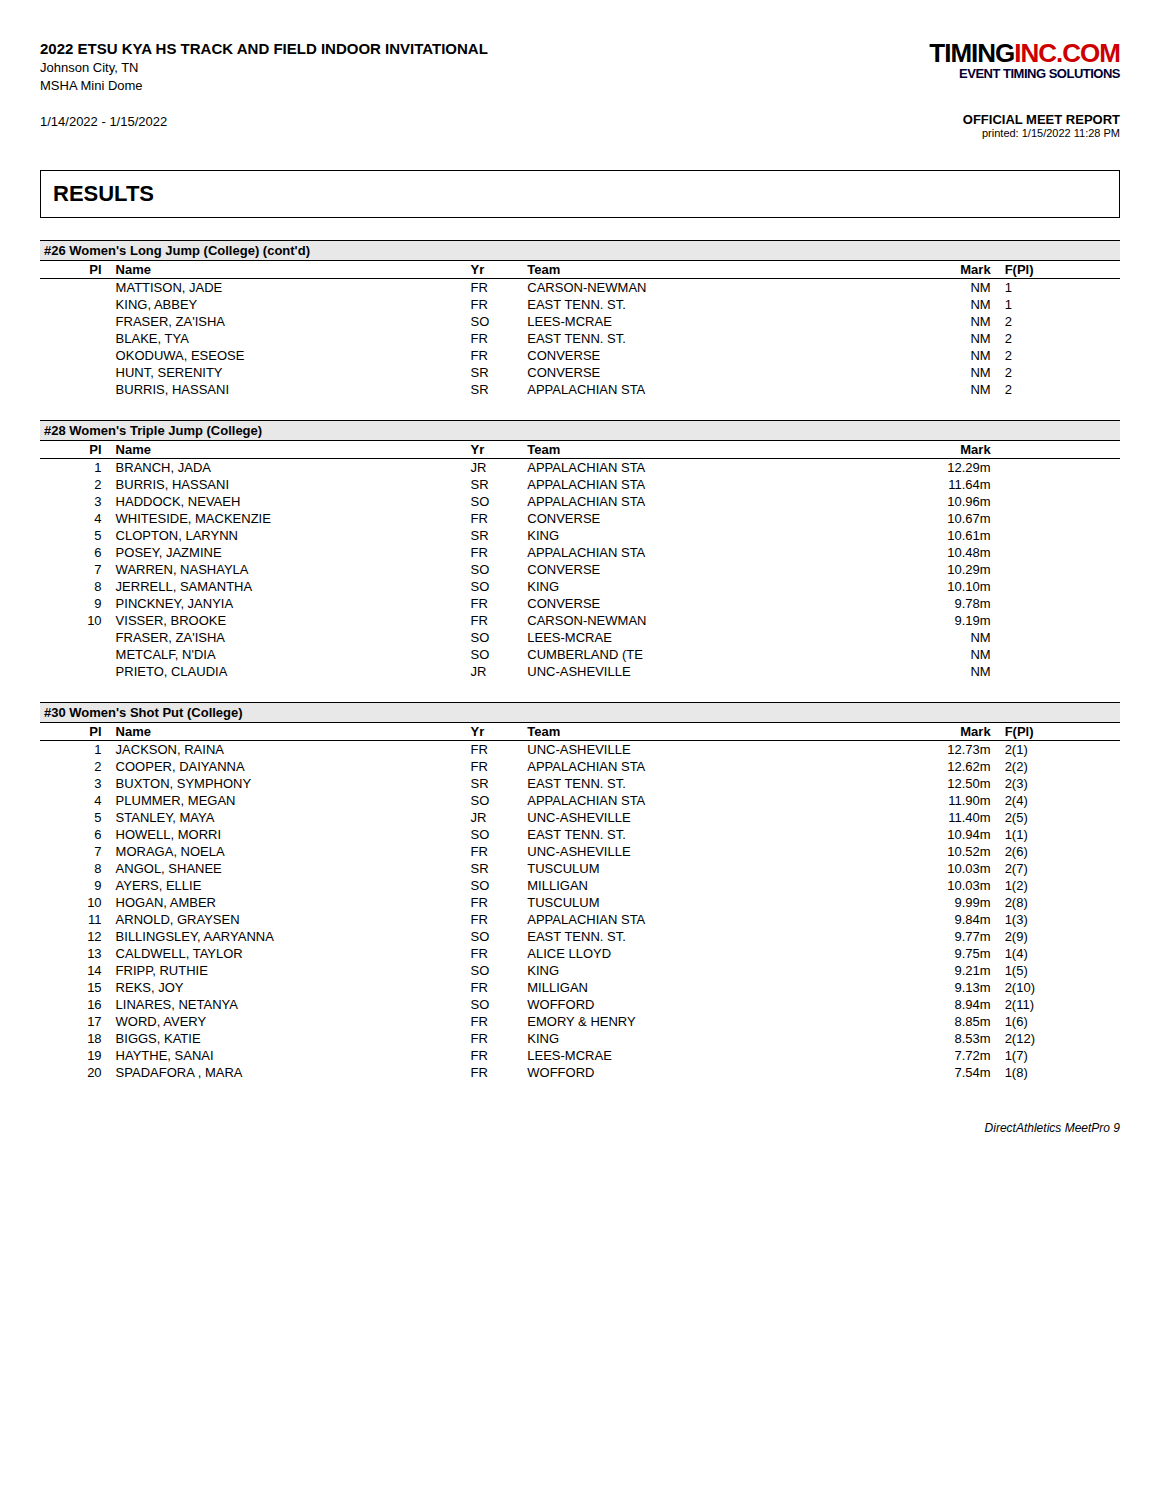2022 ETSU KYA HS TRACK AND FIELD INDOOR INVITATIONAL
Johnson City, TN
MSHA Mini Dome
1/14/2022 - 1/15/2022
TIMINGINC.COM
EVENT TIMING SOLUTIONS
OFFICIAL MEET REPORT
printed: 1/15/2022 11:28 PM
RESULTS
#26 Women's Long Jump (College) (cont'd)
| Pl | Name | Yr | Team | Mark | F(Pl) |
| --- | --- | --- | --- | --- | --- |
| | MATTISON, JADE | FR | CARSON-NEWMAN | NM | 1 |
| | KING, ABBEY | FR | EAST TENN. ST. | NM | 1 |
| | FRASER, ZA'ISHA | SO | LEES-MCRAE | NM | 2 |
| | BLAKE, TYA | FR | EAST TENN. ST. | NM | 2 |
| | OKODUWA, ESEOSE | FR | CONVERSE | NM | 2 |
| | HUNT, SERENITY | SR | CONVERSE | NM | 2 |
| | BURRIS, HASSANI | SR | APPALACHIAN STA | NM | 2 |
#28 Women's Triple Jump (College)
| Pl | Name | Yr | Team | Mark | |
| --- | --- | --- | --- | --- | --- |
| 1 | BRANCH, JADA | JR | APPALACHIAN STA | 12.29m | |
| 2 | BURRIS, HASSANI | SR | APPALACHIAN STA | 11.64m | |
| 3 | HADDOCK, NEVAEH | SO | APPALACHIAN STA | 10.96m | |
| 4 | WHITESIDE, MACKENZIE | FR | CONVERSE | 10.67m | |
| 5 | CLOPTON, LARYNN | SR | KING | 10.61m | |
| 6 | POSEY, JAZMINE | FR | APPALACHIAN STA | 10.48m | |
| 7 | WARREN, NASHAYLA | SO | CONVERSE | 10.29m | |
| 8 | JERRELL, SAMANTHA | SO | KING | 10.10m | |
| 9 | PINCKNEY, JANYIA | FR | CONVERSE | 9.78m | |
| 10 | VISSER, BROOKE | FR | CARSON-NEWMAN | 9.19m | |
| | FRASER, ZA'ISHA | SO | LEES-MCRAE | NM | |
| | METCALF, N'DIA | SO | CUMBERLAND (TE | NM | |
| | PRIETO, CLAUDIA | JR | UNC-ASHEVILLE | NM | |
#30 Women's Shot Put (College)
| Pl | Name | Yr | Team | Mark | F(Pl) |
| --- | --- | --- | --- | --- | --- |
| 1 | JACKSON, RAINA | FR | UNC-ASHEVILLE | 12.73m | 2(1) |
| 2 | COOPER, DAIYANNA | FR | APPALACHIAN STA | 12.62m | 2(2) |
| 3 | BUXTON, SYMPHONY | SR | EAST TENN. ST. | 12.50m | 2(3) |
| 4 | PLUMMER, MEGAN | SO | APPALACHIAN STA | 11.90m | 2(4) |
| 5 | STANLEY, MAYA | JR | UNC-ASHEVILLE | 11.40m | 2(5) |
| 6 | HOWELL, MORRI | SO | EAST TENN. ST. | 10.94m | 1(1) |
| 7 | MORAGA, NOELA | FR | UNC-ASHEVILLE | 10.52m | 2(6) |
| 8 | ANGOL, SHANEE | SR | TUSCULUM | 10.03m | 2(7) |
| 9 | AYERS, ELLIE | SO | MILLIGAN | 10.03m | 1(2) |
| 10 | HOGAN, AMBER | FR | TUSCULUM | 9.99m | 2(8) |
| 11 | ARNOLD, GRAYSEN | FR | APPALACHIAN STA | 9.84m | 1(3) |
| 12 | BILLINGSLEY, AARYANNA | SO | EAST TENN. ST. | 9.77m | 2(9) |
| 13 | CALDWELL, TAYLOR | FR | ALICE LLOYD | 9.75m | 1(4) |
| 14 | FRIPP, RUTHIE | SO | KING | 9.21m | 1(5) |
| 15 | REKS, JOY | FR | MILLIGAN | 9.13m | 2(10) |
| 16 | LINARES, NETANYA | SO | WOFFORD | 8.94m | 2(11) |
| 17 | WORD, AVERY | FR | EMORY & HENRY | 8.85m | 1(6) |
| 18 | BIGGS, KATIE | FR | KING | 8.53m | 2(12) |
| 19 | HAYTHE, SANAI | FR | LEES-MCRAE | 7.72m | 1(7) |
| 20 | SPADAFORA , MARA | FR | WOFFORD | 7.54m | 1(8) |
DirectAthletics MeetPro 9